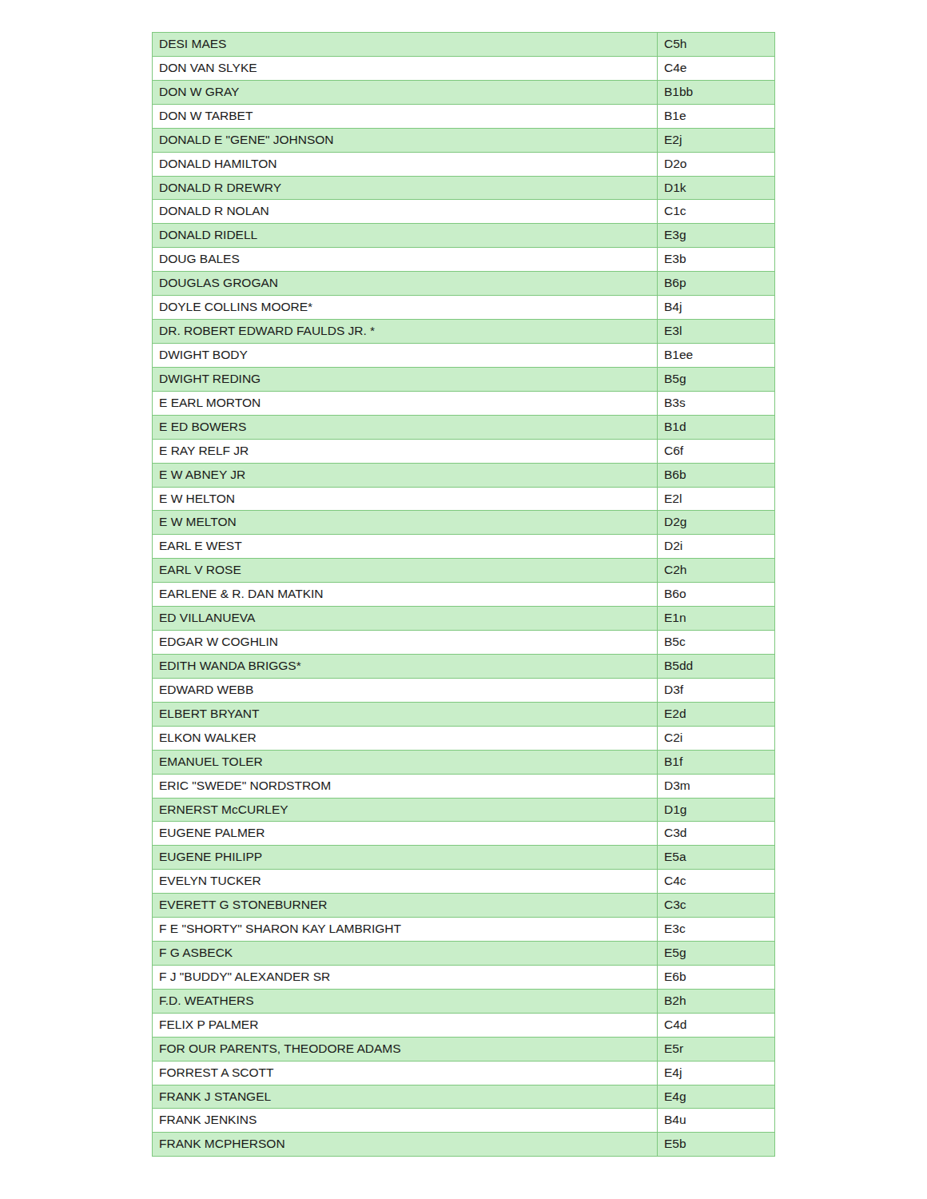| DESI MAES | C5h |
| DON VAN SLYKE | C4e |
| DON W GRAY | B1bb |
| DON W TARBET | B1e |
| DONALD E "GENE" JOHNSON | E2j |
| DONALD HAMILTON | D2o |
| DONALD R DREWRY | D1k |
| DONALD R NOLAN | C1c |
| DONALD RIDELL | E3g |
| DOUG BALES | E3b |
| DOUGLAS GROGAN | B6p |
| DOYLE COLLINS MOORE* | B4j |
| DR. ROBERT EDWARD FAULDS JR. * | E3l |
| DWIGHT BODY | B1ee |
| DWIGHT REDING | B5g |
| E EARL MORTON | B3s |
| E ED BOWERS | B1d |
| E RAY RELF JR | C6f |
| E W ABNEY JR | B6b |
| E W HELTON | E2l |
| E W MELTON | D2g |
| EARL E WEST | D2i |
| EARL V ROSE | C2h |
| EARLENE & R. DAN MATKIN | B6o |
| ED VILLANUEVA | E1n |
| EDGAR W COGHLIN | B5c |
| EDITH WANDA BRIGGS* | B5dd |
| EDWARD WEBB | D3f |
| ELBERT BRYANT | E2d |
| ELKON WALKER | C2i |
| EMANUEL TOLER | B1f |
| ERIC "SWEDE" NORDSTROM | D3m |
| ERNERST McCURLEY | D1g |
| EUGENE PALMER | C3d |
| EUGENE PHILIPP | E5a |
| EVELYN TUCKER | C4c |
| EVERETT G STONEBURNER | C3c |
| F E "SHORTY" SHARON KAY LAMBRIGHT | E3c |
| F G ASBECK | E5g |
| F J "BUDDY" ALEXANDER SR | E6b |
| F.D. WEATHERS | B2h |
| FELIX P PALMER | C4d |
| FOR OUR PARENTS, THEODORE ADAMS | E5r |
| FORREST A SCOTT | E4j |
| FRANK J STANGEL | E4g |
| FRANK JENKINS | B4u |
| FRANK MCPHERSON | E5b |